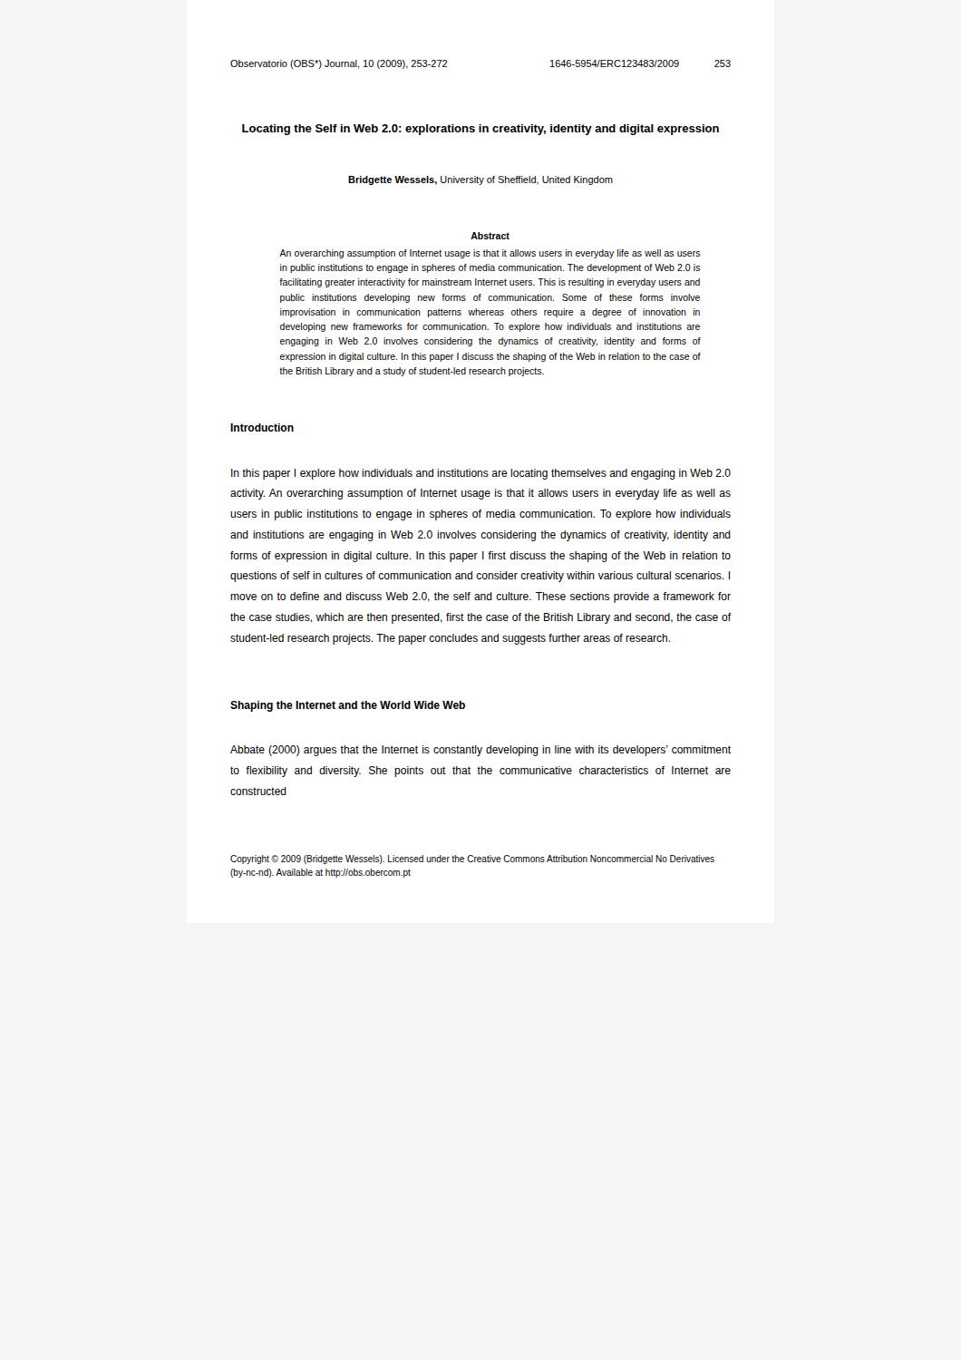Observatorio (OBS*) Journal, 10 (2009), 253-272 1646-5954/ERC123483/2009 253
Locating the Self in Web 2.0: explorations in creativity, identity and digital expression
Bridgette Wessels, University of Sheffield, United Kingdom
Abstract
An overarching assumption of Internet usage is that it allows users in everyday life as well as users in public institutions to engage in spheres of media communication. The development of Web 2.0 is facilitating greater interactivity for mainstream Internet users. This is resulting in everyday users and public institutions developing new forms of communication. Some of these forms involve improvisation in communication patterns whereas others require a degree of innovation in developing new frameworks for communication. To explore how individuals and institutions are engaging in Web 2.0 involves considering the dynamics of creativity, identity and forms of expression in digital culture. In this paper I discuss the shaping of the Web in relation to the case of the British Library and a study of student-led research projects.
Introduction
In this paper I explore how individuals and institutions are locating themselves and engaging in Web 2.0 activity. An overarching assumption of Internet usage is that it allows users in everyday life as well as users in public institutions to engage in spheres of media communication. To explore how individuals and institutions are engaging in Web 2.0 involves considering the dynamics of creativity, identity and forms of expression in digital culture. In this paper I first discuss the shaping of the Web in relation to questions of self in cultures of communication and consider creativity within various cultural scenarios. I move on to define and discuss Web 2.0, the self and culture. These sections provide a framework for the case studies, which are then presented, first the case of the British Library and second, the case of student-led research projects. The paper concludes and suggests further areas of research.
Shaping the Internet and the World Wide Web
Abbate (2000) argues that the Internet is constantly developing in line with its developers’ commitment to flexibility and diversity. She points out that the communicative characteristics of Internet are constructed
Copyright © 2009 (Bridgette Wessels). Licensed under the Creative Commons Attribution Noncommercial No Derivatives (by-nc-nd). Available at http://obs.obercom.pt